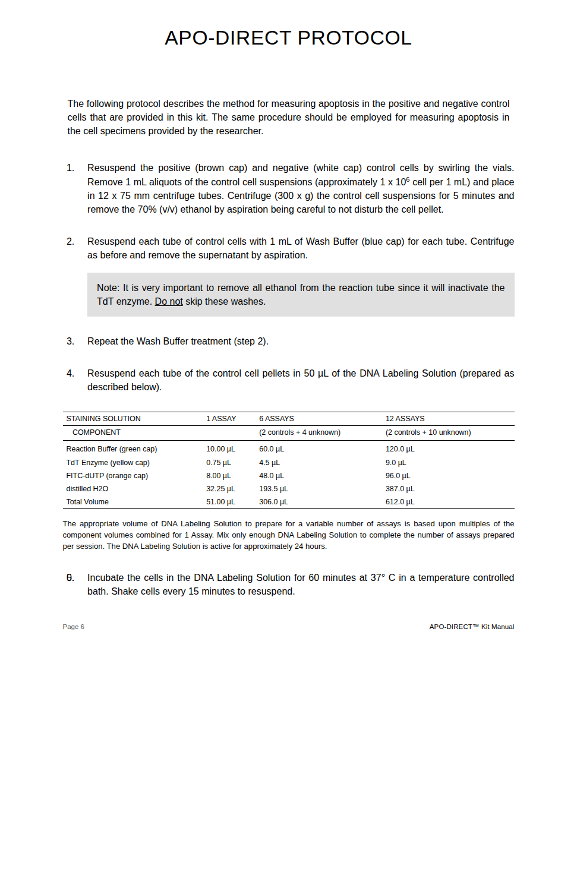APO-DIRECT PROTOCOL
The following protocol describes the method for measuring apoptosis in the positive and negative control cells that are provided in this kit. The same procedure should be employed for measuring apoptosis in the cell specimens provided by the researcher.
Resuspend the positive (brown cap) and negative (white cap) control cells by swirling the vials. Remove 1 mL aliquots of the control cell suspensions (approximately 1 x 106 cell per 1 mL) and place in 12 x 75 mm centrifuge tubes. Centrifuge (300 x g) the control cell suspensions for 5 minutes and remove the 70% (v/v) ethanol by aspiration being careful to not disturb the cell pellet.
Resuspend each tube of control cells with 1 mL of Wash Buffer (blue cap) for each tube. Centrifuge as before and remove the supernatant by aspiration.
Note: It is very important to remove all ethanol from the reaction tube since it will inactivate the TdT enzyme. Do not skip these washes.
Repeat the Wash Buffer treatment (step 2).
Resuspend each tube of the control cell pellets in 50 µL of the DNA Labeling Solution (prepared as described below).
| STAINING SOLUTION | 1 ASSAY | 6 ASSAYS | 12 ASSAYS |
| --- | --- | --- | --- |
| COMPONENT | | (2 controls + 4 unknown) | (2 controls + 10 unknown) |
| Reaction Buffer (green cap) | 10.00 µL | 60.0 µL | 120.0 µL |
| TdT Enzyme (yellow cap) | 0.75 µL | 4.5 µL | 9.0 µL |
| FITC-dUTP (orange cap) | 8.00 µL | 48.0 µL | 96.0 µL |
| distilled H2O | 32.25 µL | 193.5 µL | 387.0 µL |
| Total Volume | 51.00 µL | 306.0 µL | 612.0 µL |
The appropriate volume of DNA Labeling Solution to prepare for a variable number of assays is based upon multiples of the component volumes combined for 1 Assay. Mix only enough DNA Labeling Solution to complete the number of assays prepared per session. The DNA Labeling Solution is active for approximately 24 hours.
5. Incubate the cells in the DNA Labeling Solution for 60 minutes at 37° C in a temperature controlled bath. Shake cells every 15 minutes to resuspend.
Page 6 APO-DIRECT™ Kit Manual